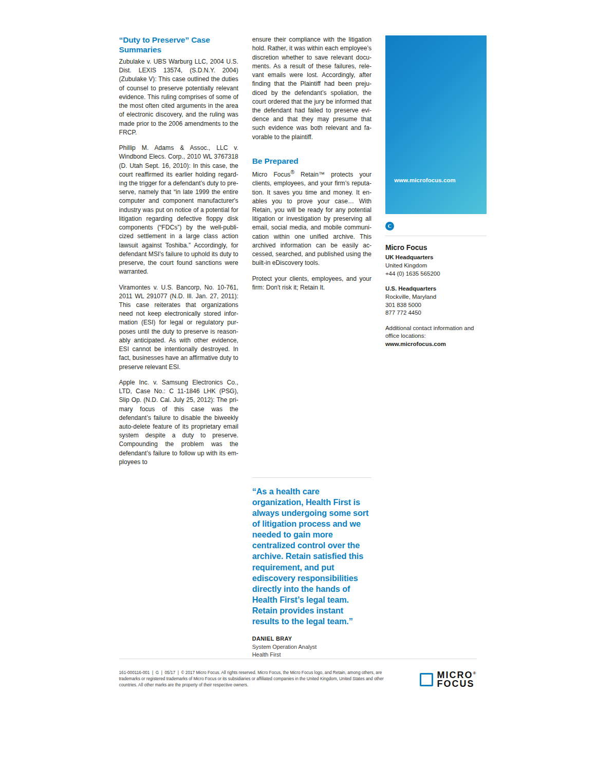“Duty to Preserve” Case Summaries
Zubulake v. UBS Warburg LLC, 2004 U.S. Dist. LEXIS 13574, (S.D.N.Y. 2004) (Zubulake V): This case outlined the duties of counsel to preserve potentially relevant evidence. This ruling comprises of some of the most often cited arguments in the area of electronic discovery, and the ruling was made prior to the 2006 amendments to the FRCP.
Phillip M. Adams & Assoc., LLC v. Windbond Elecs. Corp., 2010 WL 3767318 (D. Utah Sept. 16, 2010): In this case, the court reaffirmed its earlier holding regarding the trigger for a defendant’s duty to preserve, namely that “in late 1999 the entire computer and component manufacturer's industry was put on notice of a potential for litigation regarding defective floppy disk components (“FDCs”) by the well-publicized settlement in a large class action lawsuit against Toshiba.” Accordingly, for defendant MSI's failure to uphold its duty to preserve, the court found sanctions were warranted.
Viramontes v. U.S. Bancorp, No. 10-761, 2011 WL 291077 (N.D. Ill. Jan. 27, 2011): This case reiterates that organizations need not keep electronically stored information (ESI) for legal or regulatory purposes until the duty to preserve is reasonably anticipated. As with other evidence, ESI cannot be intentionally destroyed. In fact, businesses have an affirmative duty to preserve relevant ESI.
Apple Inc. v. Samsung Electronics Co., LTD, Case No.: C 11-1846 LHK (PSG), Slip Op. (N.D. Cal. July 25, 2012): The primary focus of this case was the defendant’s failure to disable the biweekly auto-delete feature of its proprietary email system despite a duty to preserve. Compounding the problem was the defendant’s failure to follow up with its employees to
ensure their compliance with the litigation hold. Rather, it was within each employee’s discretion whether to save relevant documents. As a result of these failures, relevant emails were lost. Accordingly, after finding that the Plaintiff had been prejudiced by the defendant’s spoliation, the court ordered that the jury be informed that the defendant had failed to preserve evidence and that they may presume that such evidence was both relevant and favorable to the plaintiff.
Be Prepared
Micro Focus® Retain™ protects your clients, employees, and your firm’s reputation. It saves you time and money. It enables you to prove your case… With Retain, you will be ready for any potential litigation or investigation by preserving all email, social media, and mobile communication within one unified archive. This archived information can be easily accessed, searched, and published using the built-in eDiscovery tools.
Protect your clients, employees, and your firm: Don't risk it; Retain It.
www.microfocus.com
C
Micro Focus
UK Headquarters United Kingdom
+44 (0) 1635 565200
U.S. Headquarters Rockville, Maryland
301 838 5000
877 772 4450
Additional contact information and office locations:
www.microfocus.com
“As a health care organization, Health First is always undergoing some sort of litigation process and we needed to gain more centralized control over the archive. Retain satisfied this requirement, and put ediscovery responsibilities directly into the hands of Health First’s legal team. Retain provides instant results to the legal team.”
Daniel Bray
System Operation Analyst
Health First
161-000116-001 | G | 05/17 | © 2017 Micro Focus. All rights reserved. Micro Focus, the Micro Focus logo, and Retain, among others, are trademarks or registered trademarks of Micro Focus or its subsidiaries or affiliated companies in the United Kingdom, United States and other countries. All other marks are the property of their respective owners.
MICRO®
FOCUS